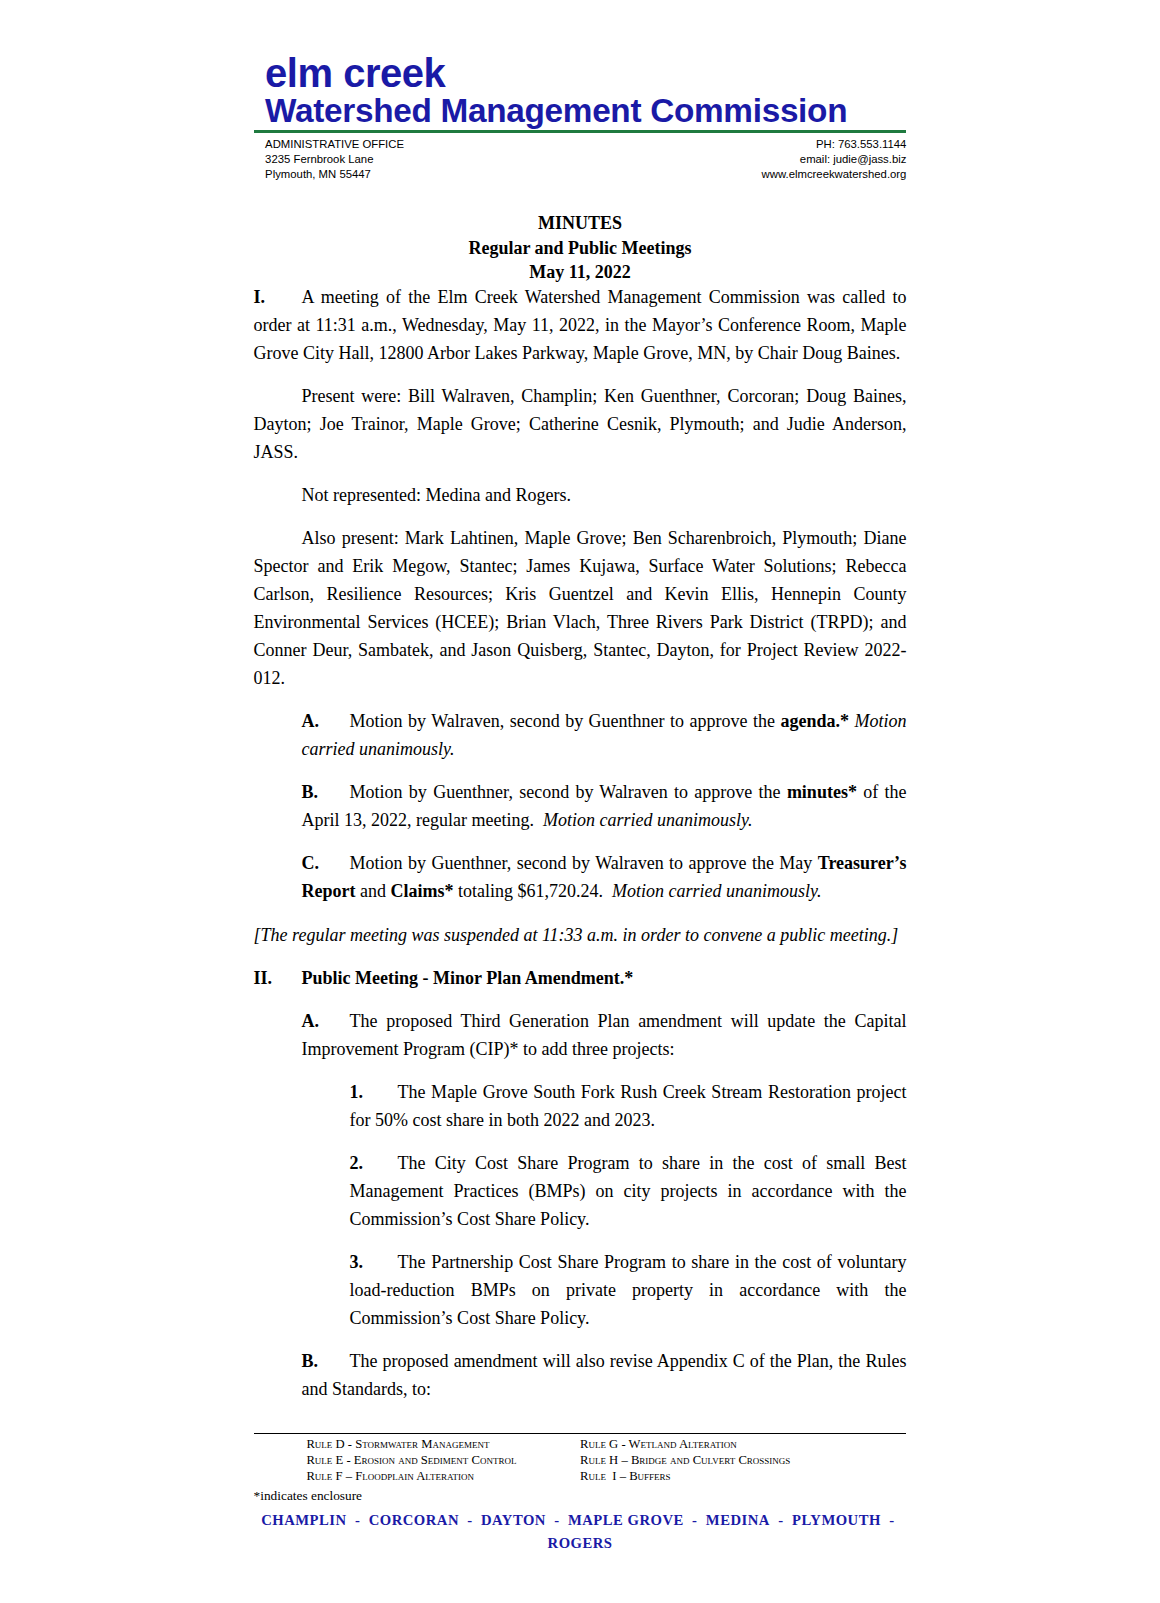elm creek
Watershed Management Commission
ADMINISTRATIVE OFFICE
3235 Fernbrook Lane
Plymouth, MN 55447
PH: 763.553.1144
email: judie@jass.biz
www.elmcreekwatershed.org
MINUTES
Regular and Public Meetings
May 11, 2022
I. A meeting of the Elm Creek Watershed Management Commission was called to order at 11:31 a.m., Wednesday, May 11, 2022, in the Mayor’s Conference Room, Maple Grove City Hall, 12800 Arbor Lakes Parkway, Maple Grove, MN, by Chair Doug Baines.
Present were: Bill Walraven, Champlin; Ken Guenthner, Corcoran; Doug Baines, Dayton; Joe Trainor, Maple Grove; Catherine Cesnik, Plymouth; and Judie Anderson, JASS.
Not represented: Medina and Rogers.
Also present: Mark Lahtinen, Maple Grove; Ben Scharenbroich, Plymouth; Diane Spector and Erik Megow, Stantec; James Kujawa, Surface Water Solutions; Rebecca Carlson, Resilience Resources; Kris Guentzel and Kevin Ellis, Hennepin County Environmental Services (HCEE); Brian Vlach, Three Rivers Park District (TRPD); and Conner Deur, Sambatek, and Jason Quisberg, Stantec, Dayton, for Project Review 2022-012.
A. Motion by Walraven, second by Guenthner to approve the agenda.* Motion carried unanimously.
B. Motion by Guenthner, second by Walraven to approve the minutes* of the April 13, 2022, regular meeting. Motion carried unanimously.
C. Motion by Guenthner, second by Walraven to approve the May Treasurer’s Report and Claims* totaling $61,720.24. Motion carried unanimously.
[The regular meeting was suspended at 11:33 a.m. in order to convene a public meeting.]
II. Public Meeting - Minor Plan Amendment.*
A. The proposed Third Generation Plan amendment will update the Capital Improvement Program (CIP)* to add three projects:
1. The Maple Grove South Fork Rush Creek Stream Restoration project for 50% cost share in both 2022 and 2023.
2. The City Cost Share Program to share in the cost of small Best Management Practices (BMPs) on city projects in accordance with the Commission’s Cost Share Policy.
3. The Partnership Cost Share Program to share in the cost of voluntary load-reduction BMPs on private property in accordance with the Commission’s Cost Share Policy.
B. The proposed amendment will also revise Appendix C of the Plan, the Rules and Standards, to:
| Rule D - Stormwater Management | Rule G - Wetland Alteration |
| Rule E - Erosion and Sediment Control | Rule H – Bridge and Culvert Crossings |
| Rule F – Floodplain Alteration | Rule I – Buffers |
*indicates enclosure
CHAMPLIN - CORCORAN - DAYTON - MAPLE GROVE - MEDINA - PLYMOUTH - ROGERS